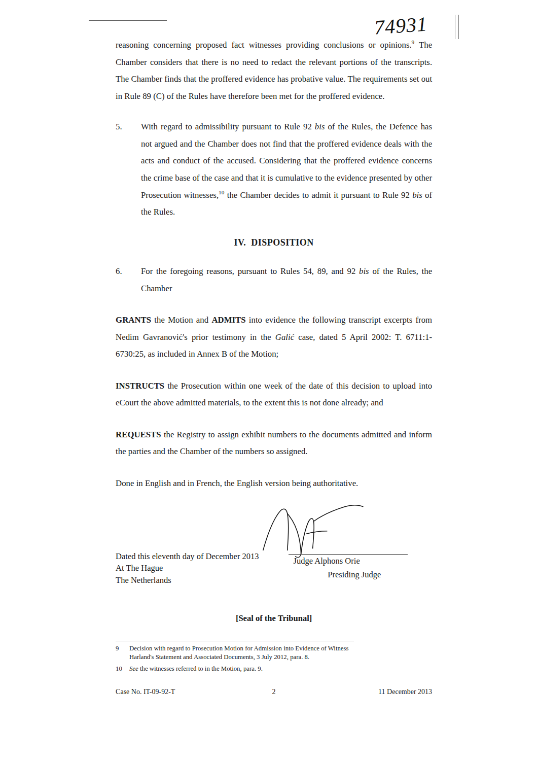74931
reasoning concerning proposed fact witnesses providing conclusions or opinions.9 The Chamber considers that there is no need to redact the relevant portions of the transcripts. The Chamber finds that the proffered evidence has probative value. The requirements set out in Rule 89 (C) of the Rules have therefore been met for the proffered evidence.
5.
With regard to admissibility pursuant to Rule 92 bis of the Rules, the Defence has not argued and the Chamber does not find that the proffered evidence deals with the acts and conduct of the accused. Considering that the proffered evidence concerns the crime base of the case and that it is cumulative to the evidence presented by other Prosecution witnesses,10 the Chamber decides to admit it pursuant to Rule 92 bis of the Rules.
IV. DISPOSITION
6.
For the foregoing reasons, pursuant to Rules 54, 89, and 92 bis of the Rules, the Chamber
GRANTS the Motion and ADMITS into evidence the following transcript excerpts from Nedim Gavranović's prior testimony in the Galić case, dated 5 April 2002: T. 6711:1-6730:25, as included in Annex B of the Motion;
INSTRUCTS the Prosecution within one week of the date of this decision to upload into eCourt the above admitted materials, to the extent this is not done already; and
REQUESTS the Registry to assign exhibit numbers to the documents admitted and inform the parties and the Chamber of the numbers so assigned.
Done in English and in French, the English version being authoritative.
Judge Alphons Orie
Presiding Judge
Dated this eleventh day of December 2013
At The Hague
The Netherlands
[Seal of the Tribunal]
9
Decision with regard to Prosecution Motion for Admission into Evidence of Witness Harland's Statement and Associated Documents, 3 July 2012, para. 8.
10
See the witnesses referred to in the Motion, para. 9.
Case No. IT-09-92-T
2
11 December 2013